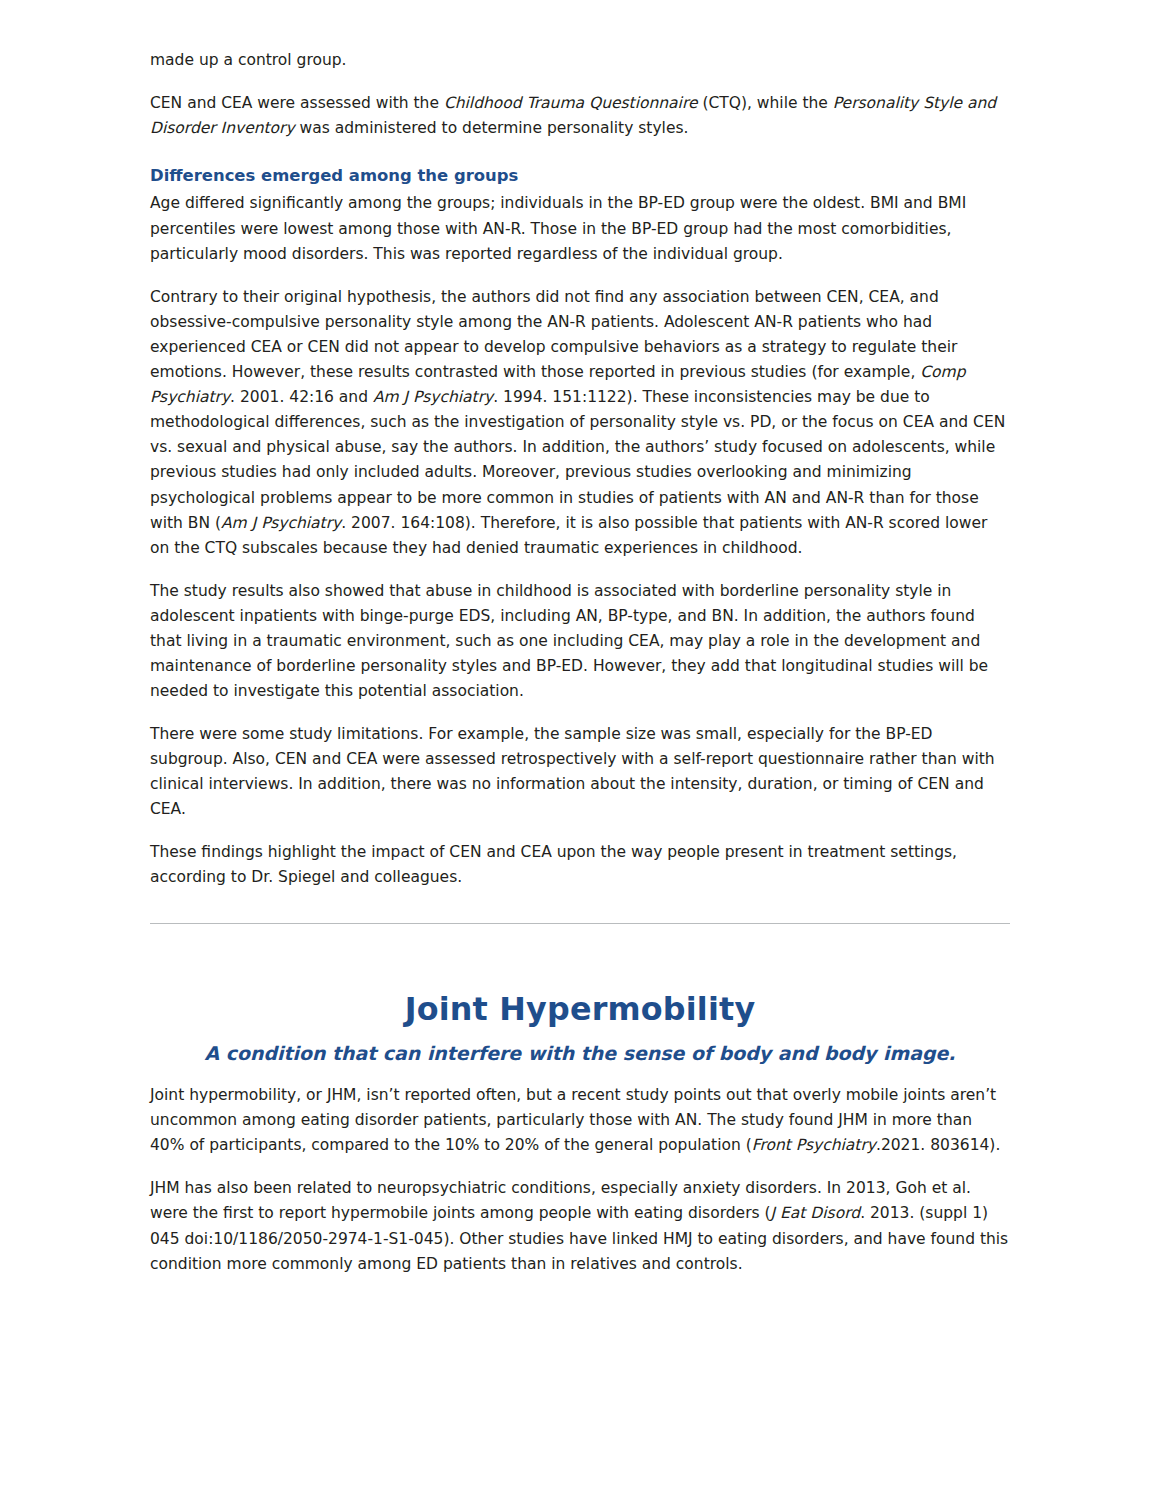made up a control group.
CEN and CEA were assessed with the Childhood Trauma Questionnaire (CTQ), while the Personality Style and Disorder Inventory was administered to determine personality styles.
Differences emerged among the groups
Age differed significantly among the groups; individuals in the BP-ED group were the oldest. BMI and BMI percentiles were lowest among those with AN-R. Those in the BP-ED group had the most comorbidities, particularly mood disorders. This was reported regardless of the individual group.
Contrary to their original hypothesis, the authors did not find any association between CEN, CEA, and obsessive-compulsive personality style among the AN-R patients. Adolescent AN-R patients who had experienced CEA or CEN did not appear to develop compulsive behaviors as a strategy to regulate their emotions. However, these results contrasted with those reported in previous studies (for example, Comp Psychiatry. 2001. 42:16 and Am J Psychiatry. 1994. 151:1122). These inconsistencies may be due to methodological differences, such as the investigation of personality style vs. PD, or the focus on CEA and CEN vs. sexual and physical abuse, say the authors. In addition, the authors’ study focused on adolescents, while previous studies had only included adults. Moreover, previous studies overlooking and minimizing psychological problems appear to be more common in studies of patients with AN and AN-R than for those with BN (Am J Psychiatry. 2007. 164:108). Therefore, it is also possible that patients with AN-R scored lower on the CTQ subscales because they had denied traumatic experiences in childhood.
The study results also showed that abuse in childhood is associated with borderline personality style in adolescent inpatients with binge-purge EDS, including AN, BP-type, and BN. In addition, the authors found that living in a traumatic environment, such as one including CEA, may play a role in the development and maintenance of borderline personality styles and BP-ED. However, they add that longitudinal studies will be needed to investigate this potential association.
There were some study limitations. For example, the sample size was small, especially for the BP-ED subgroup. Also, CEN and CEA were assessed retrospectively with a self-report questionnaire rather than with clinical interviews. In addition, there was no information about the intensity, duration, or timing of CEN and CEA.
These findings highlight the impact of CEN and CEA upon the way people present in treatment settings, according to Dr. Spiegel and colleagues.
Joint Hypermobility
A condition that can interfere with the sense of body and body image.
Joint hypermobility, or JHM, isn’t reported often, but a recent study points out that overly mobile joints aren’t uncommon among eating disorder patients, particularly those with AN. The study found JHM in more than 40% of participants, compared to the 10% to 20% of the general population (Front Psychiatry.2021. 803614).
JHM has also been related to neuropsychiatric conditions, especially anxiety disorders. In 2013, Goh et al. were the first to report hypermobile joints among people with eating disorders (J Eat Disord. 2013. (suppl 1) 045 doi:10/1186/2050-2974-1-S1-045). Other studies have linked HMJ to eating disorders, and have found this condition more commonly among ED patients than in relatives and controls.